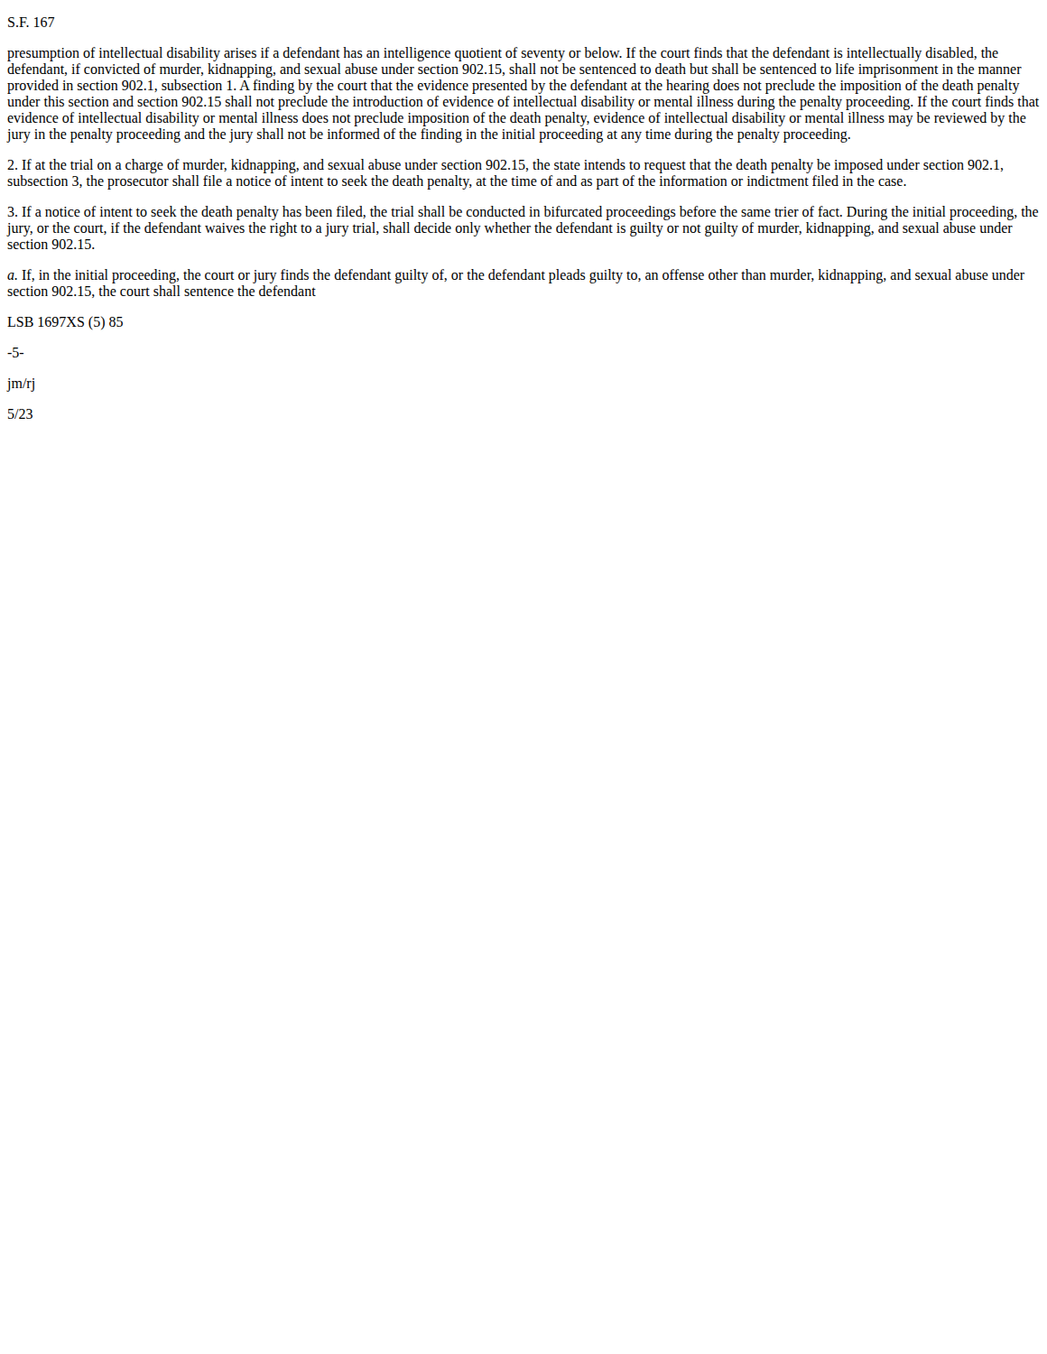S.F. 167
presumption of intellectual disability arises if a defendant has an intelligence quotient of seventy or below. If the court finds that the defendant is intellectually disabled, the defendant, if convicted of murder, kidnapping, and sexual abuse under section 902.15, shall not be sentenced to death but shall be sentenced to life imprisonment in the manner provided in section 902.1, subsection 1. A finding by the court that the evidence presented by the defendant at the hearing does not preclude the imposition of the death penalty under this section and section 902.15 shall not preclude the introduction of evidence of intellectual disability or mental illness during the penalty proceeding. If the court finds that evidence of intellectual disability or mental illness does not preclude imposition of the death penalty, evidence of intellectual disability or mental illness may be reviewed by the jury in the penalty proceeding and the jury shall not be informed of the finding in the initial proceeding at any time during the penalty proceeding.
2. If at the trial on a charge of murder, kidnapping, and sexual abuse under section 902.15, the state intends to request that the death penalty be imposed under section 902.1, subsection 3, the prosecutor shall file a notice of intent to seek the death penalty, at the time of and as part of the information or indictment filed in the case.
3. If a notice of intent to seek the death penalty has been filed, the trial shall be conducted in bifurcated proceedings before the same trier of fact. During the initial proceeding, the jury, or the court, if the defendant waives the right to a jury trial, shall decide only whether the defendant is guilty or not guilty of murder, kidnapping, and sexual abuse under section 902.15.
a. If, in the initial proceeding, the court or jury finds the defendant guilty of, or the defendant pleads guilty to, an offense other than murder, kidnapping, and sexual abuse under section 902.15, the court shall sentence the defendant
LSB 1697XS (5) 85
-5-
jm/rj
5/23